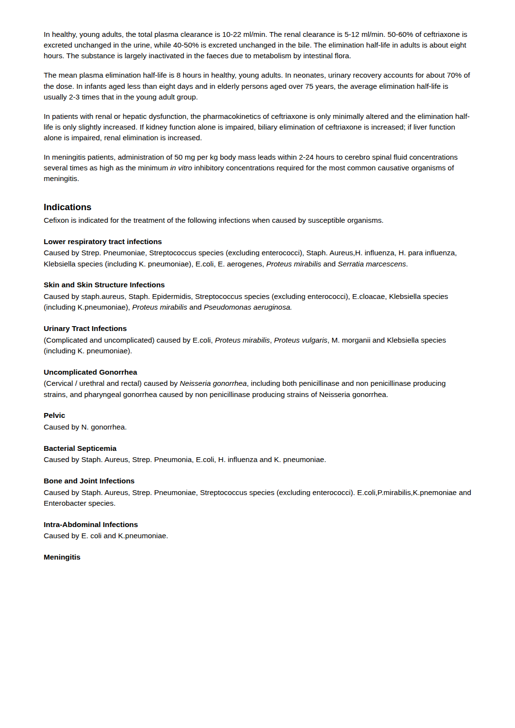In healthy, young adults, the total plasma clearance is 10-22 ml/min. The renal clearance is 5-12 ml/min. 50-60% of ceftriaxone is excreted unchanged in the urine, while 40-50% is excreted unchanged in the bile. The elimination half-life in adults is about eight hours. The substance is largely inactivated in the faeces due to metabolism by intestinal flora.
The mean plasma elimination half-life is 8 hours in healthy, young adults. In neonates, urinary recovery accounts for about 70% of the dose. In infants aged less than eight days and in elderly persons aged over 75 years, the average elimination half-life is usually 2-3 times that in the young adult group.
In patients with renal or hepatic dysfunction, the pharmacokinetics of ceftriaxone is only minimally altered and the elimination half-life is only slightly increased. If kidney function alone is impaired, biliary elimination of ceftriaxone is increased; if liver function alone is impaired, renal elimination is increased.
In meningitis patients, administration of 50 mg per kg body mass leads within 2-24 hours to cerebro spinal fluid concentrations several times as high as the minimum in vitro inhibitory concentrations required for the most common causative organisms of meningitis.
Indications
Cefixon is indicated for the treatment of the following infections when caused by susceptible organisms.
Lower respiratory tract infections
Caused by Strep. Pneumoniae, Streptococcus species (excluding enterococci), Staph. Aureus,H. influenza, H. para influenza, Klebsiella species (including K. pneumoniae), E.coli, E. aerogenes, Proteus mirabilis and Serratia marcescens.
Skin and Skin Structure Infections
Caused by staph.aureus, Staph. Epidermidis, Streptococcus species (excluding enterococci), E.cloacae, Klebsiella species (including K.pneumoniae), Proteus mirabilis and Pseudomonas aeruginosa.
Urinary Tract Infections
(Complicated and uncomplicated) caused by E.coli, Proteus mirabilis, Proteus vulgaris, M. morganii and Klebsiella species (including K. pneumoniae).
Uncomplicated Gonorrhea
(Cervical / urethral and rectal) caused by Neisseria gonorrhea, including both penicillinase and non penicillinase producing strains, and pharyngeal gonorrhea caused by non penicillinase producing strains of Neisseria gonorrhea.
Pelvic
Caused by N. gonorrhea.
Bacterial Septicemia
Caused by Staph. Aureus, Strep. Pneumonia, E.coli, H. influenza and K. pneumoniae.
Bone and Joint Infections
Caused by Staph. Aureus, Strep. Pneumoniae, Streptococcus species (excluding enterococci). E.coli,P.mirabilis,K.pnemoniae and Enterobacter species.
Intra-Abdominal Infections
Caused by E. coli and K.pneumoniae.
Meningitis